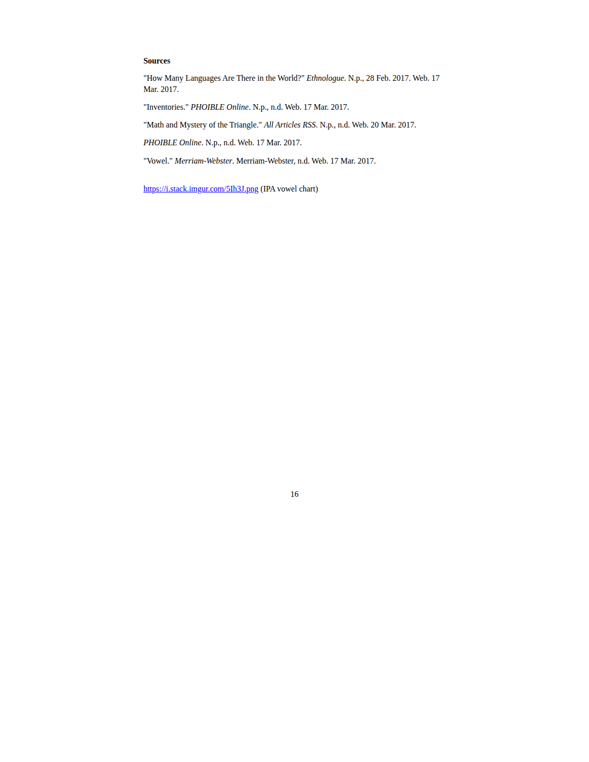Sources
"How Many Languages Are There in the World?" Ethnologue. N.p., 28 Feb. 2017. Web. 17 Mar. 2017.
"Inventories." PHOIBLE Online. N.p., n.d. Web. 17 Mar. 2017.
"Math and Mystery of the Triangle." All Articles RSS. N.p., n.d. Web. 20 Mar. 2017.
PHOIBLE Online. N.p., n.d. Web. 17 Mar. 2017.
"Vowel." Merriam-Webster. Merriam-Webster, n.d. Web. 17 Mar. 2017.
https://i.stack.imgur.com/5Ih3J.png (IPA vowel chart)
16